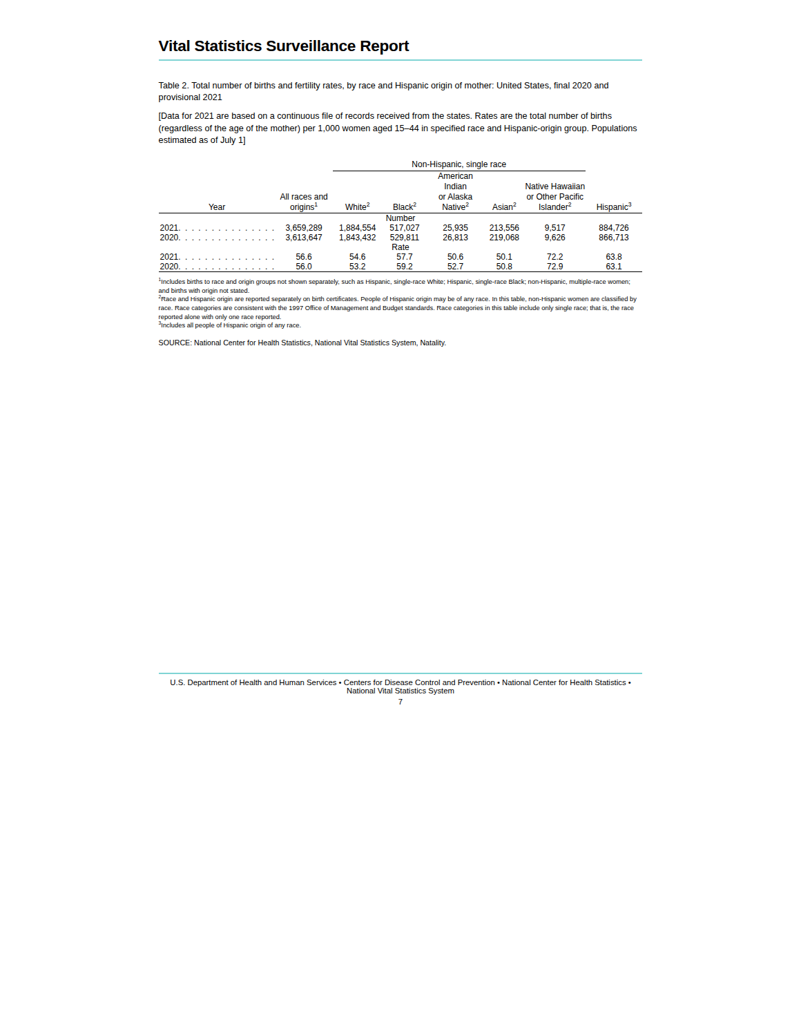Vital Statistics Surveillance Report
Table 2. Total number of births and fertility rates, by race and Hispanic origin of mother: United States, final 2020 and provisional 2021
[Data for 2021 are based on a continuous file of records received from the states. Rates are the total number of births (regardless of the age of the mother) per 1,000 women aged 15–44 in specified race and Hispanic-origin group. Populations estimated as of July 1]
| | | Non-Hispanic, single race | |
| --- | --- | --- | --- |
| Year | All races and origins 1 | White 2 | Black 2 | American Indian or Alaska Native 2 | Asian 2 | Native Hawaiian or Other Pacific Islander 2 | Hispanic 3 |
| Number |
| 2021 . . . . . . . . . . . . . . . | 3,659,289 | 1,884,554 | 517,027 | 25,935 | 213,556 | 9,517 | 884,726 |
| 2020 . . . . . . . . . . . . . . . | 3,613,647 | 1,843,432 | 529,811 | 26,813 | 219,068 | 9,626 | 866,713 |
| Rate |
| 2021 . . . . . . . . . . . . . . . | 56.6 | 54.6 | 57.7 | 50.6 | 50.1 | 72.2 | 63.8 |
| 2020 . . . . . . . . . . . . . . . | 56.0 | 53.2 | 59.2 | 52.7 | 50.8 | 72.9 | 63.1 |
1Includes births to race and origin groups not shown separately, such as Hispanic, single-race White; Hispanic, single-race Black; non-Hispanic, multiple-race women; and births with origin not stated.
2Race and Hispanic origin are reported separately on birth certificates. People of Hispanic origin may be of any race. In this table, non-Hispanic women are classified by race. Race categories are consistent with the 1997 Office of Management and Budget standards. Race categories in this table include only single race; that is, the race reported alone with only one race reported.
3Includes all people of Hispanic origin of any race.
SOURCE: National Center for Health Statistics, National Vital Statistics System, Natality.
U.S. Department of Health and Human Services • Centers for Disease Control and Prevention • National Center for Health Statistics • National Vital Statistics System
7